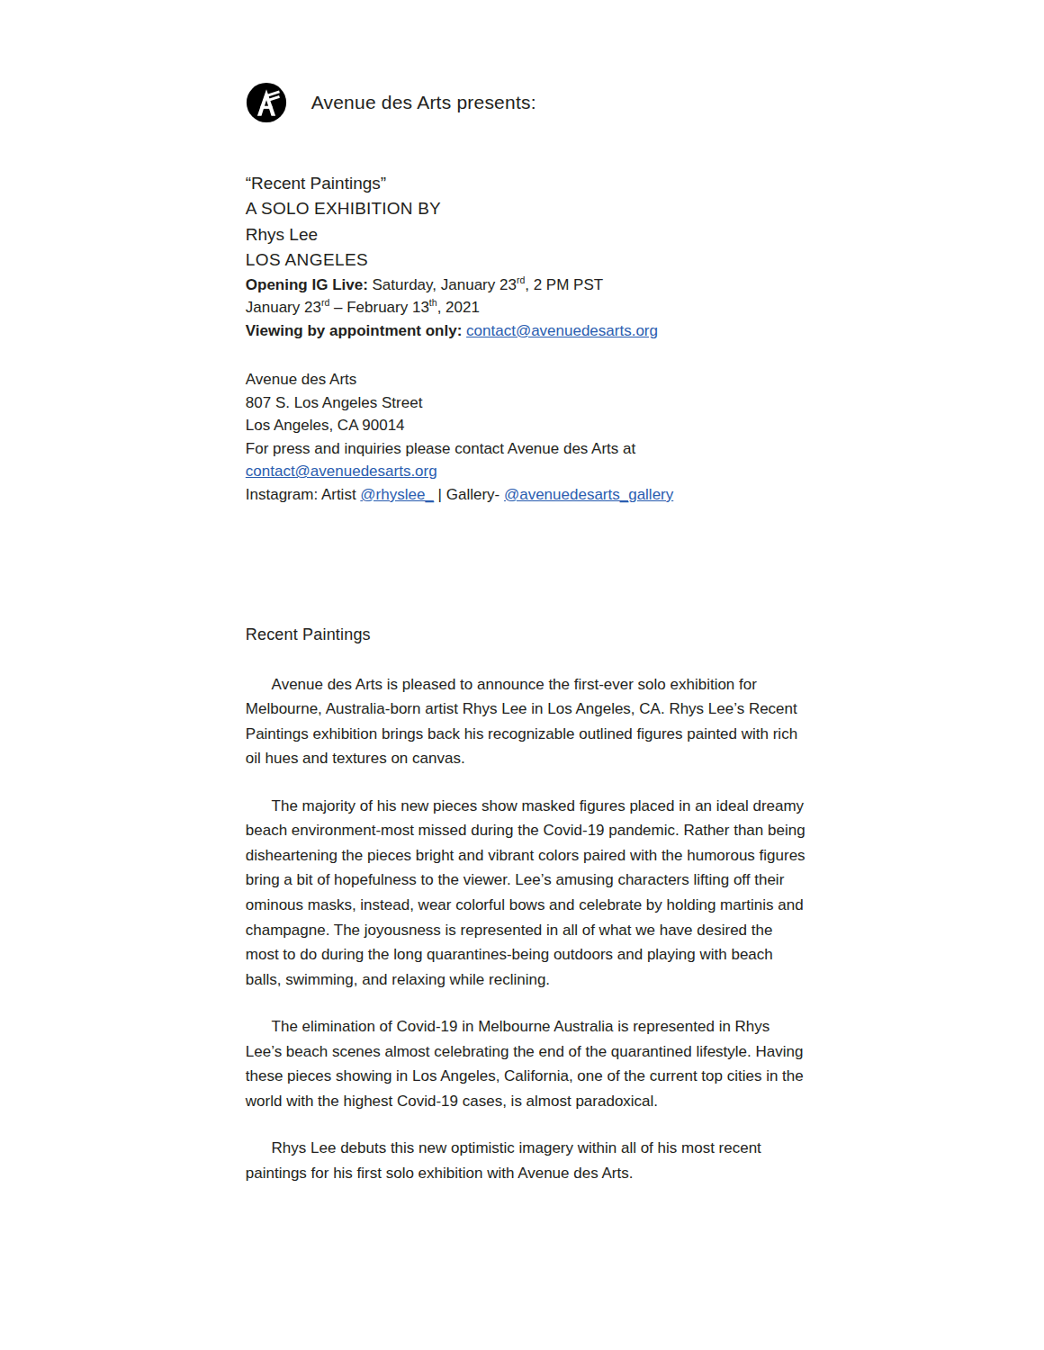Avenue des Arts presents:
“Recent Paintings” A SOLO EXHIBITION BY Rhys Lee LOS ANGELES Opening IG Live: Saturday, January 23rd, 2 PM PST January 23rd – February 13th, 2021 Viewing by appointment only: contact@avenuedesarts.org
Avenue des Arts 807 S. Los Angeles Street Los Angeles, CA 90014 For press and inquiries please contact Avenue des Arts at contact@avenuedesarts.org Instagram: Artist @rhyslee_ | Gallery- @avenuedesarts_gallery
Recent Paintings
Avenue des Arts is pleased to announce the first-ever solo exhibition for Melbourne, Australia-born artist Rhys Lee in Los Angeles, CA. Rhys Lee’s Recent Paintings exhibition brings back his recognizable outlined figures painted with rich oil hues and textures on canvas.
The majority of his new pieces show masked figures placed in an ideal dreamy beach environment-most missed during the Covid-19 pandemic. Rather than being disheartening the pieces bright and vibrant colors paired with the humorous figures bring a bit of hopefulness to the viewer. Lee’s amusing characters lifting off their ominous masks, instead, wear colorful bows and celebrate by holding martinis and champagne. The joyousness is represented in all of what we have desired the most to do during the long quarantines-being outdoors and playing with beach balls, swimming, and relaxing while reclining.
The elimination of Covid-19 in Melbourne Australia is represented in Rhys Lee’s beach scenes almost celebrating the end of the quarantined lifestyle. Having these pieces showing in Los Angeles, California, one of the current top cities in the world with the highest Covid-19 cases, is almost paradoxical.
Rhys Lee debuts this new optimistic imagery within all of his most recent paintings for his first solo exhibition with Avenue des Arts.